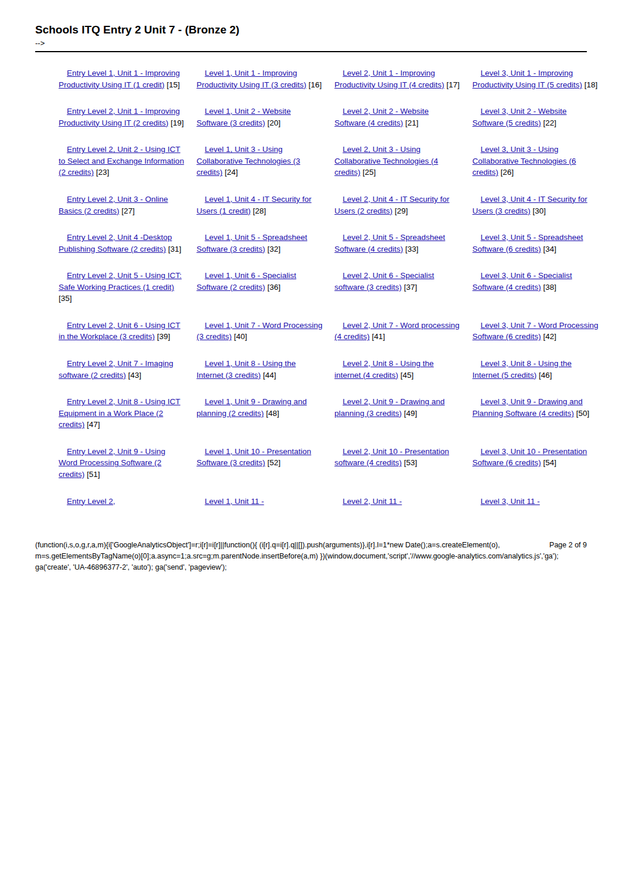Schools ITQ Entry 2 Unit 7 - (Bronze 2)
-->
| Entry Level 1, Unit 1 - Improving Productivity Using IT (1 credit) [15] | Level 1, Unit 1 - Improving Productivity Using IT (3 credits) [16] | Level 2, Unit 1 - Improving Productivity Using IT (4 credits) [17] | Level 3, Unit 1 - Improving Productivity Using IT (5 credits) [18] |
| Entry Level 2, Unit 1 - Improving Productivity Using IT (2 credits) [19] | Level 1, Unit 2 - Website Software (3 credits) [20] | Level 2, Unit 2 - Website Software (4 credits) [21] | Level 3, Unit 2 - Website Software (5 credits) [22] |
| Entry Level 2, Unit 2 - Using ICT to Select and Exchange Information (2 credits) [23] | Level 1, Unit 3 - Using Collaborative Technologies (3 credits) [24] | Level 2, Unit 3 - Using Collaborative Technologies (4 credits) [25] | Level 3, Unit 3 - Using Collaborative Technologies (6 credits) [26] |
| Entry Level 2, Unit 3 - Online Basics (2 credits) [27] | Level 1, Unit 4 - IT Security for Users (1 credit) [28] | Level 2, Unit 4 - IT Security for Users (2 credits) [29] | Level 3, Unit 4 - IT Security for Users (3 credits) [30] |
| Entry Level 2, Unit 4 -Desktop Publishing Software (2 credits) [31] | Level 1, Unit 5 - Spreadsheet Software (3 credits) [32] | Level 2, Unit 5 - Spreadsheet Software (4 credits) [33] | Level 3, Unit 5 - Spreadsheet Software (6 credits) [34] |
| Entry Level 2, Unit 5 - Using ICT: Safe Working Practices (1 credit) [35] | Level 1, Unit 6 - Specialist Software (2 credits) [36] | Level 2, Unit 6 - Specialist software (3 credits) [37] | Level 3, Unit 6 - Specialist Software (4 credits) [38] |
| Entry Level 2, Unit 6 - Using ICT in the Workplace (3 credits) [39] | Level 1, Unit 7 - Word Processing (3 credits) [40] | Level 2, Unit 7 - Word processing (4 credits) [41] | Level 3, Unit 7 - Word Processing Software (6 credits) [42] |
| Entry Level 2, Unit 7 - Imaging software (2 credits) [43] | Level 1, Unit 8 - Using the Internet (3 credits) [44] | Level 2, Unit 8 - Using the internet (4 credits) [45] | Level 3, Unit 8 - Using the Internet (5 credits) [46] |
| Entry Level 2, Unit 8 - Using ICT Equipment in a Work Place (2 credits) [47] | Level 1, Unit 9 - Drawing and planning (2 credits) [48] | Level 2, Unit 9 - Drawing and planning (3 credits) [49] | Level 3, Unit 9 - Drawing and Planning Software (4 credits) [50] |
| Entry Level 2, Unit 9 - Using Word Processing Software (2 credits) [51] | Level 1, Unit 10 - Presentation Software (3 credits) [52] | Level 2, Unit 10 - Presentation software (4 credits) [53] | Level 3, Unit 10 - Presentation Software (6 credits) [54] |
| Entry Level 2, | Level 1, Unit 11 - | Level 2, Unit 11 - | Level 3, Unit 11 - |
Page 2 of 9 (function(i,s,o,g,r,a,m){i['GoogleAnalyticsObject']=r;i[r]=i[r]||function(){ (i[r].q=i[r].q||[]).push(arguments)},i[r].l=1*new Date();a=s.createElement(o), m=s.getElementsByTagName(o)[0];a.async=1;a.src=g;m.parentNode.insertBefore(a,m) })(window,document,'script','//www.google-analytics.com/analytics.js','ga'); ga('create', 'UA-46896377-2', 'auto'); ga('send', 'pageview');